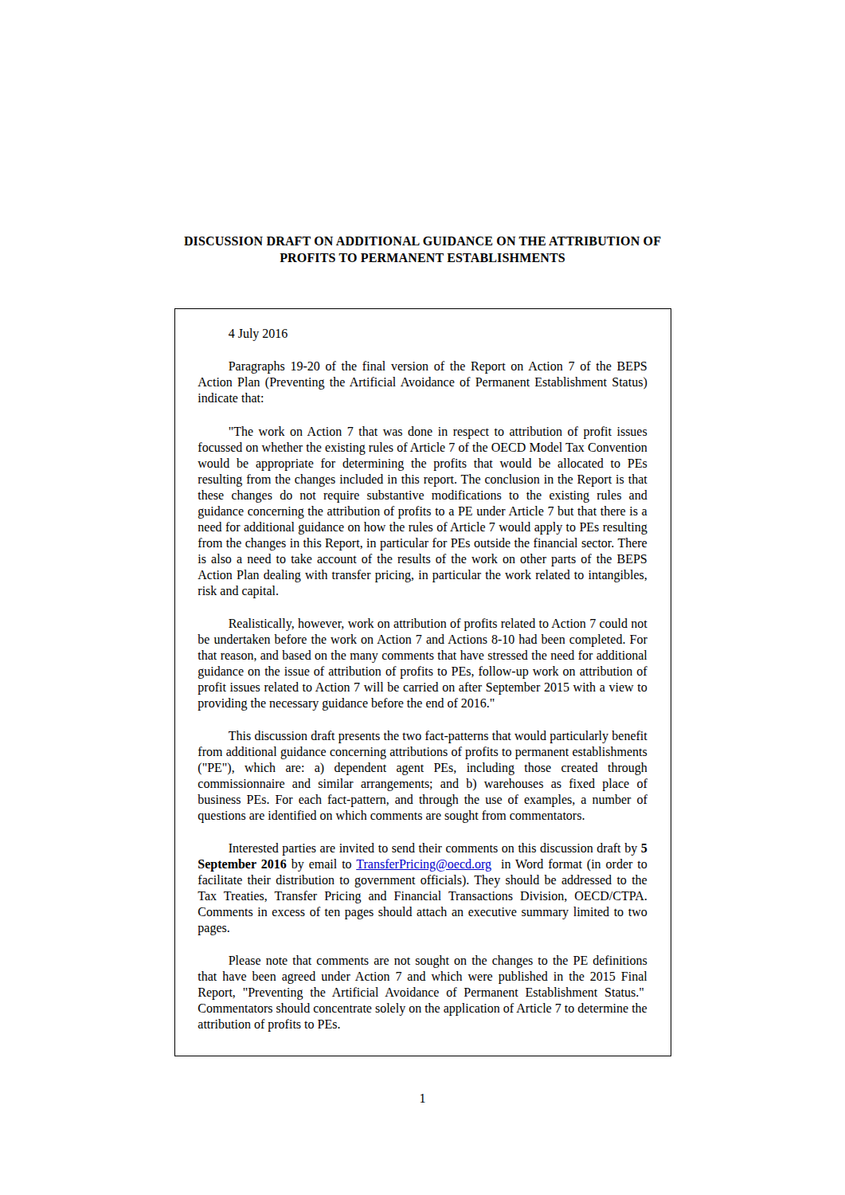Discussion Draft on Additional Guidance on the Attribution of Profits to Permanent Establishments
4 July 2016
Paragraphs 19-20 of the final version of the Report on Action 7 of the BEPS Action Plan (Preventing the Artificial Avoidance of Permanent Establishment Status) indicate that:
"The work on Action 7 that was done in respect to attribution of profit issues focussed on whether the existing rules of Article 7 of the OECD Model Tax Convention would be appropriate for determining the profits that would be allocated to PEs resulting from the changes included in this report. The conclusion in the Report is that these changes do not require substantive modifications to the existing rules and guidance concerning the attribution of profits to a PE under Article 7 but that there is a need for additional guidance on how the rules of Article 7 would apply to PEs resulting from the changes in this Report, in particular for PEs outside the financial sector. There is also a need to take account of the results of the work on other parts of the BEPS Action Plan dealing with transfer pricing, in particular the work related to intangibles, risk and capital.
Realistically, however, work on attribution of profits related to Action 7 could not be undertaken before the work on Action 7 and Actions 8-10 had been completed. For that reason, and based on the many comments that have stressed the need for additional guidance on the issue of attribution of profits to PEs, follow-up work on attribution of profit issues related to Action 7 will be carried on after September 2015 with a view to providing the necessary guidance before the end of 2016."
This discussion draft presents the two fact-patterns that would particularly benefit from additional guidance concerning attributions of profits to permanent establishments ("PE"), which are: a) dependent agent PEs, including those created through commissionnaire and similar arrangements; and b) warehouses as fixed place of business PEs. For each fact-pattern, and through the use of examples, a number of questions are identified on which comments are sought from commentators.
Interested parties are invited to send their comments on this discussion draft by 5 September 2016 by email to TransferPricing@oecd.org in Word format (in order to facilitate their distribution to government officials). They should be addressed to the Tax Treaties, Transfer Pricing and Financial Transactions Division, OECD/CTPA. Comments in excess of ten pages should attach an executive summary limited to two pages.
Please note that comments are not sought on the changes to the PE definitions that have been agreed under Action 7 and which were published in the 2015 Final Report, "Preventing the Artificial Avoidance of Permanent Establishment Status." Commentators should concentrate solely on the application of Article 7 to determine the attribution of profits to PEs.
1